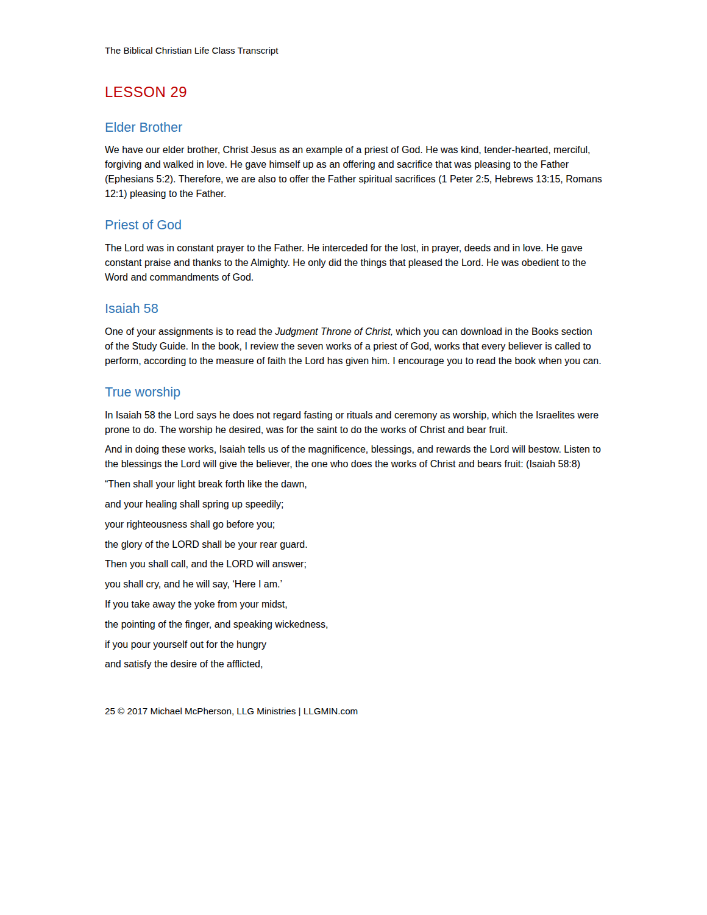The Biblical Christian Life Class Transcript
LESSON 29
Elder Brother
We have our elder brother, Christ Jesus as an example of a priest of God. He was kind, tender-hearted, merciful, forgiving and walked in love. He gave himself up as an offering and sacrifice that was pleasing to the Father (Ephesians 5:2). Therefore, we are also to offer the Father spiritual sacrifices (1 Peter 2:5, Hebrews 13:15, Romans 12:1) pleasing to the Father.
Priest of God
The Lord was in constant prayer to the Father. He interceded for the lost, in prayer, deeds and in love. He gave constant praise and thanks to the Almighty. He only did the things that pleased the Lord. He was obedient to the Word and commandments of God.
Isaiah 58
One of your assignments is to read the Judgment Throne of Christ, which you can download in the Books section of the Study Guide. In the book, I review the seven works of a priest of God, works that every believer is called to perform, according to the measure of faith the Lord has given him. I encourage you to read the book when you can.
True worship
In Isaiah 58 the Lord says he does not regard fasting or rituals and ceremony as worship, which the Israelites were prone to do. The worship he desired, was for the saint to do the works of Christ and bear fruit.
And in doing these works, Isaiah tells us of the magnificence, blessings, and rewards the Lord will bestow. Listen to the blessings the Lord will give the believer, the one who does the works of Christ and bears fruit: (Isaiah 58:8)
“Then shall your light break forth like the dawn,
and your healing shall spring up speedily;
your righteousness shall go before you;
the glory of the LORD shall be your rear guard.
Then you shall call, and the LORD will answer;
you shall cry, and he will say, ‘Here I am.’
If you take away the yoke from your midst,
the pointing of the finger, and speaking wickedness,
if you pour yourself out for the hungry
and satisfy the desire of the afflicted,
25 © 2017 Michael McPherson, LLG Ministries | LLGMIN.com